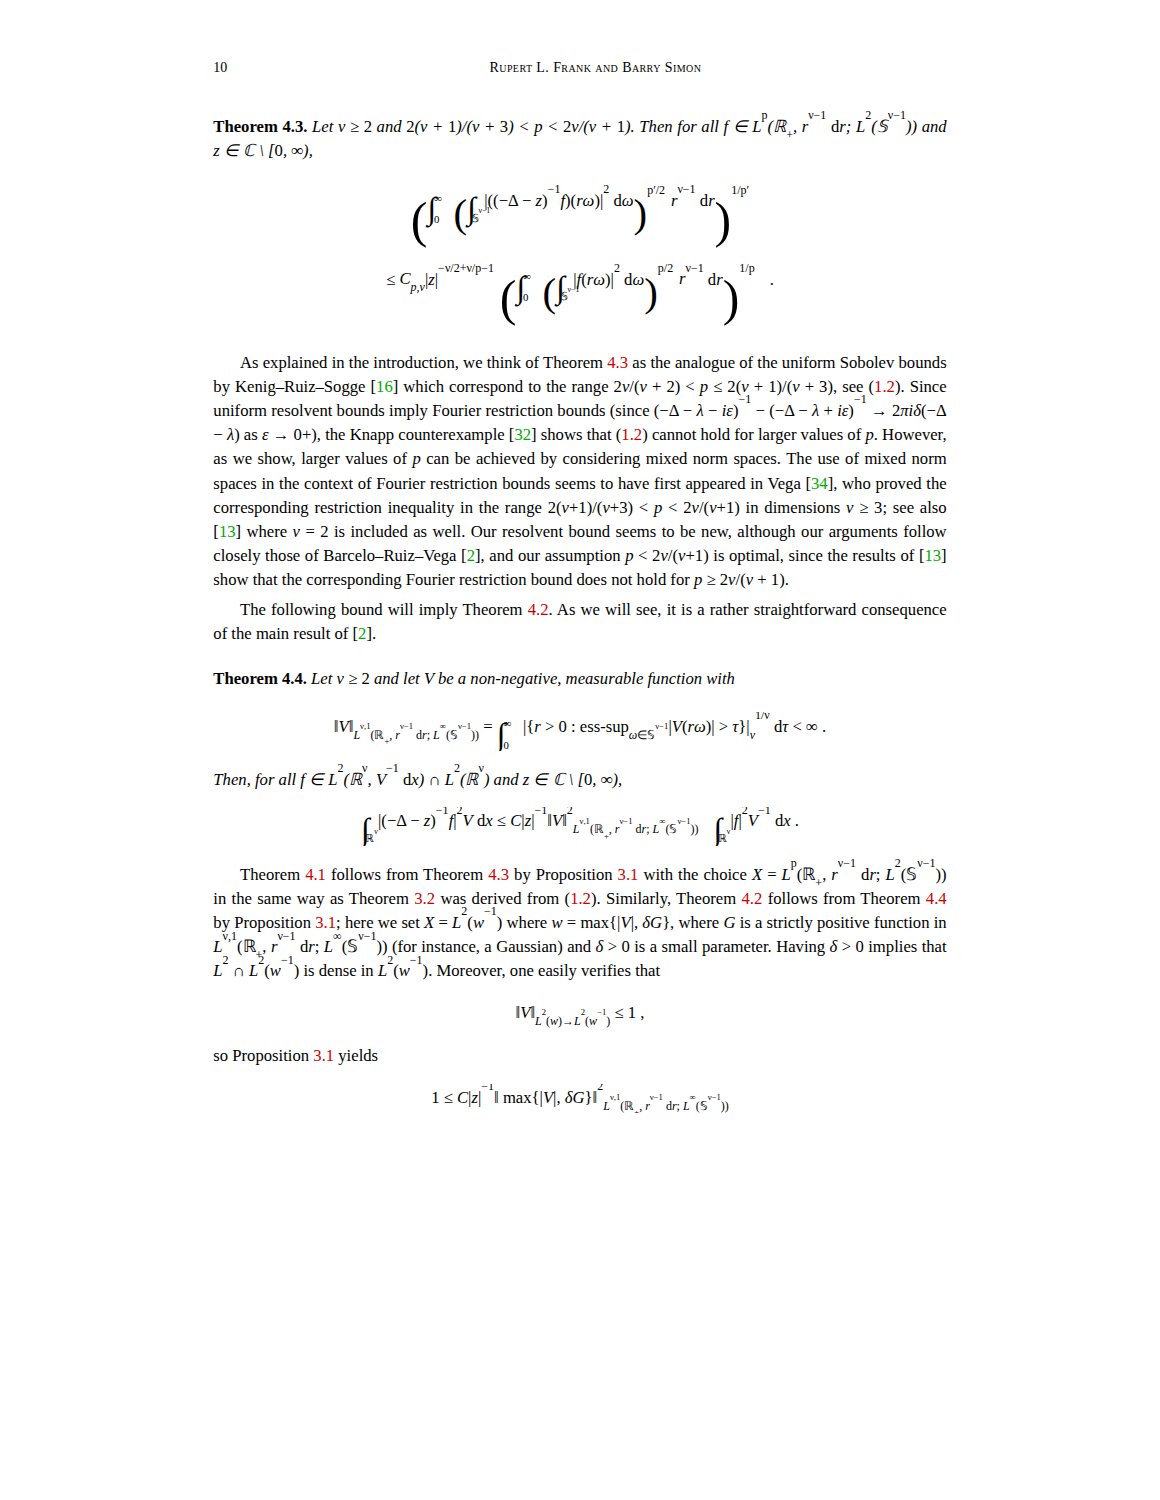10 Rupert L. Frank and Barry Simon
Theorem 4.3. Let ν ≥ 2 and 2(ν + 1)/(ν + 3) < p < 2 ν/(ν + 1). Then for all f ∈ Lp(ℝ+, rν−1 dr; L2(𝕊ν−1)) and z ∈ ℂ \ [0, ∞),
(∞0∫ (𝕊ν−1∫ |((−Δ − z)−1f)(rω)|2 dω) p′/2 rν−1 dr) 1/p′ ≤ Cp,ν|z|−ν/2+ν/p−1 (∞0∫ (𝕊ν−1∫ |f(rω)|2 dω) p/2 rν−1 dr) 1/p .
As explained in the introduction, we think of Theorem 4.3 as the analogue of the uniform Sobolev bounds by Kenig–Ruiz–Sogge [16] which correspond to the range 2 ν/(ν + 2) < p ≤ 2(ν + 1)/(ν + 3), see (1.2). Since uniform resolvent bounds imply Fourier restriction bounds (since (−Δ − λ − iε)−1 − (−Δ − λ + iε)−1 → 2 πi δ(−Δ − λ) as ε → 0+), the Knapp counterexample [32] shows that (1.2) cannot hold for larger values of p. However, as we show, larger values of p can be achieved by considering mixed norm spaces. The use of mixed norm spaces in the context of Fourier restriction bounds seems to have first appeared in Vega [34], who proved the corresponding restriction inequality in the range 2(ν+1)/(ν+3) < p < 2 ν/(ν+1) in dimensions ν ≥ 3; see also [13] where ν = 2 is included as well. Our resolvent bound seems to be new, although our arguments follow closely those of Barcelo–Ruiz–Vega [2], and our assumption p < 2 ν/(ν+1) is optimal, since the results of [13] show that the corresponding Fourier restriction bound does not hold for p ≥ 2 ν/(ν + 1).
The following bound will imply Theorem 4.2. As we will see, it is a rather straightforward consequence of the main result of [2].
Theorem 4.4. Let ν ≥ 2 and let V be a non-negative, measurable function with
‖V‖Lν,1(ℝ+, rν−1 dr; L∞(𝕊ν−1)) = ∞0∫ |{r > 0 : ess-supω∈𝕊ν−1|V(rω)| > τ}|ν1/ν dτ < ∞ .
Then, for all f ∈ L2(ℝν, V−1 dx) ∩ L2(ℝν) and z ∈ ℂ \ [0, ∞),
ℝν∫ |(−Δ − z)−1f|2V dx ≤ C|z|−1‖V‖2Lν,1(ℝ+, rν−1 dr; L∞(𝕊ν−1)) ℝν∫ |f|2V−1 dx .
Theorem 4.1 follows from Theorem 4.3 by Proposition 3.1 with the choice X = Lp(ℝ+, rν−1 dr; L2(𝕊ν−1)) in the same way as Theorem 3.2 was derived from (1.2). Similarly, Theorem 4.2 follows from Theorem 4.4 by Proposition 3.1; here we set X = L2(w−1) where w = max{|V|, δG}, where G is a strictly positive function in Lν,1(ℝ+, rν−1 dr; L∞(𝕊ν−1)) (for instance, a Gaussian) and δ > 0 is a small parameter. Having δ > 0 implies that L2 ∩ L2(w−1) is dense in L2(w−1). Moreover, one easily verifies that
‖V‖L2(w)→L2(w−1) ≤ 1 ,
so Proposition 3.1 yields
1 ≤ C|z|−1‖ max{|V|, δG}‖2Lν,1(ℝ+, rν−1 dr; L∞(𝕊ν−1))